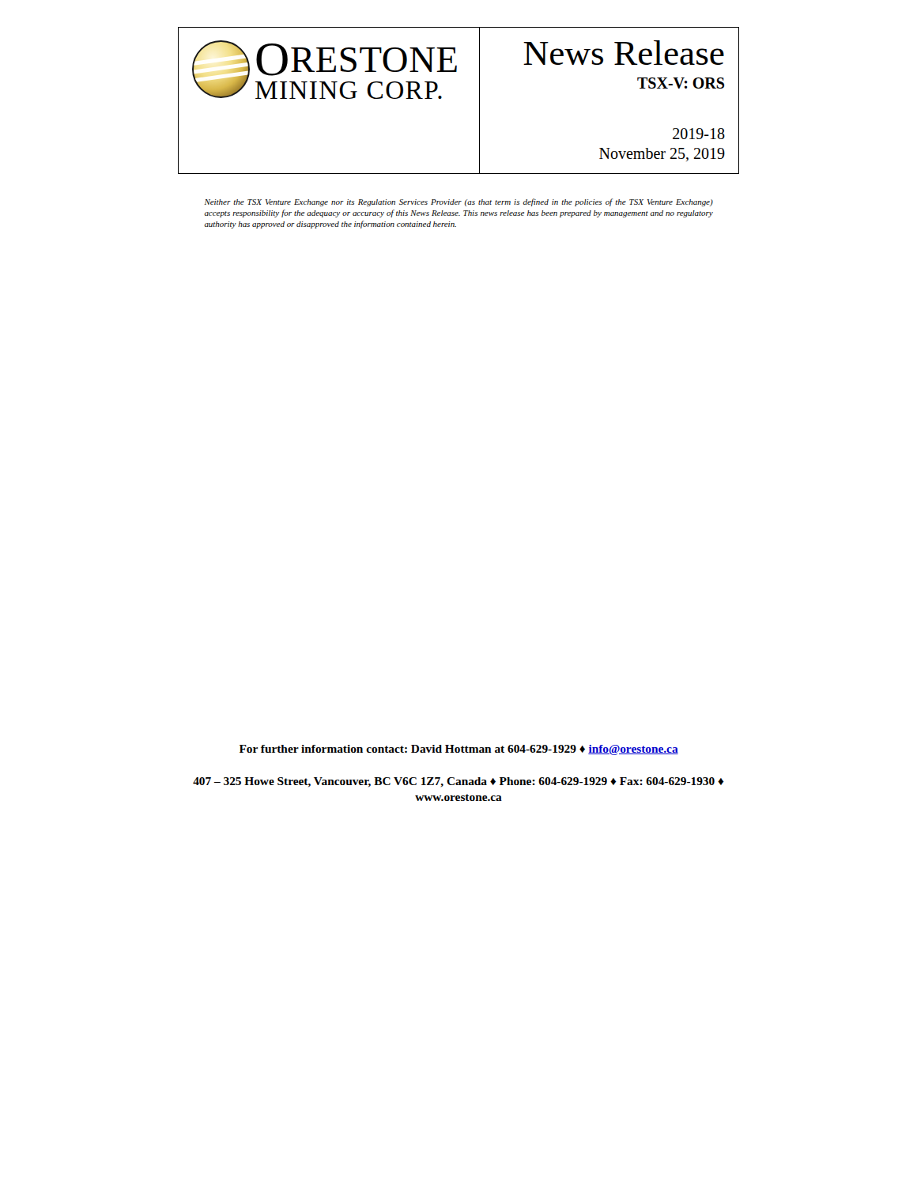| O RESTONE MINING CORP. | News Release TSX-V: ORS 2019-18 November 25, 2019 |
Neither the TSX Venture Exchange nor its Regulation Services Provider (as that term is defined in the policies of the TSX Venture Exchange) accepts responsibility for the adequacy or accuracy of this News Release. This news release has been prepared by management and no regulatory authority has approved or disapproved the information contained herein.
For further information contact: David Hottman at 604-629-1929 ♦ info@orestone.ca
407 – 325 Howe Street, Vancouver, BC V6C 1Z7, Canada ♦ Phone: 604-629-1929 ♦ Fax: 604-629-1930 ♦ www.orestone.ca